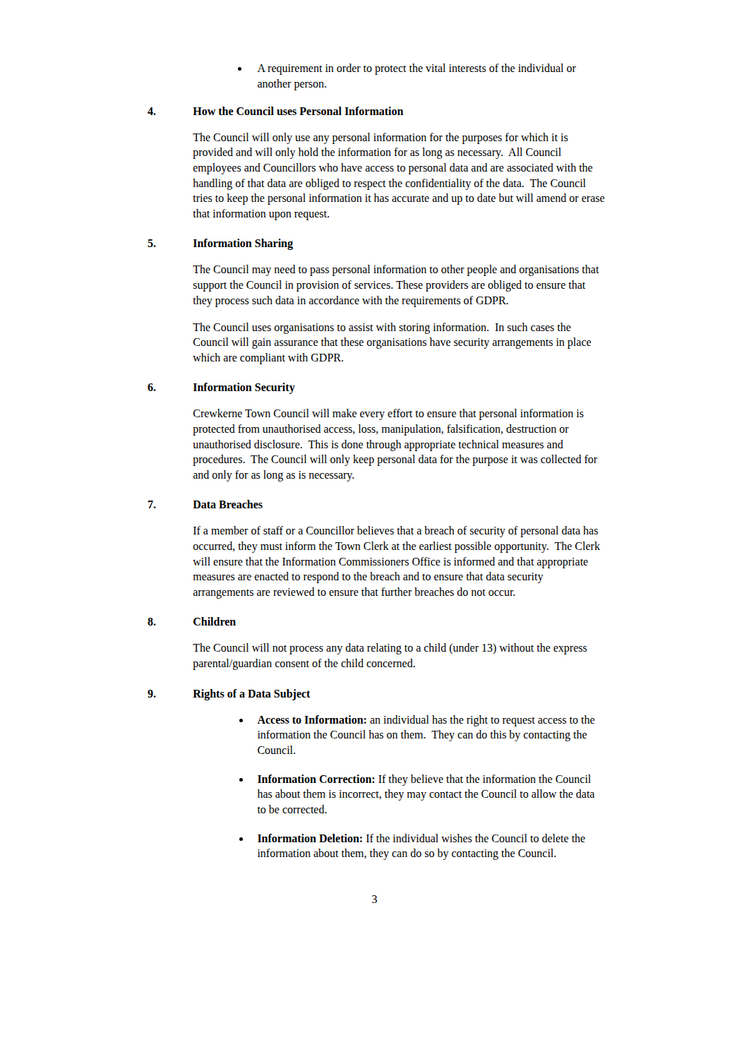A requirement in order to protect the vital interests of the individual or another person.
4. How the Council uses Personal Information
The Council will only use any personal information for the purposes for which it is provided and will only hold the information for as long as necessary. All Council employees and Councillors who have access to personal data and are associated with the handling of that data are obliged to respect the confidentiality of the data. The Council tries to keep the personal information it has accurate and up to date but will amend or erase that information upon request.
5. Information Sharing
The Council may need to pass personal information to other people and organisations that support the Council in provision of services. These providers are obliged to ensure that they process such data in accordance with the requirements of GDPR.
The Council uses organisations to assist with storing information. In such cases the Council will gain assurance that these organisations have security arrangements in place which are compliant with GDPR.
6. Information Security
Crewkerne Town Council will make every effort to ensure that personal information is protected from unauthorised access, loss, manipulation, falsification, destruction or unauthorised disclosure. This is done through appropriate technical measures and procedures. The Council will only keep personal data for the purpose it was collected for and only for as long as is necessary.
7. Data Breaches
If a member of staff or a Councillor believes that a breach of security of personal data has occurred, they must inform the Town Clerk at the earliest possible opportunity. The Clerk will ensure that the Information Commissioners Office is informed and that appropriate measures are enacted to respond to the breach and to ensure that data security arrangements are reviewed to ensure that further breaches do not occur.
8. Children
The Council will not process any data relating to a child (under 13) without the express parental/guardian consent of the child concerned.
9. Rights of a Data Subject
Access to Information: an individual has the right to request access to the information the Council has on them. They can do this by contacting the Council.
Information Correction: If they believe that the information the Council has about them is incorrect, they may contact the Council to allow the data to be corrected.
Information Deletion: If the individual wishes the Council to delete the information about them, they can do so by contacting the Council.
3